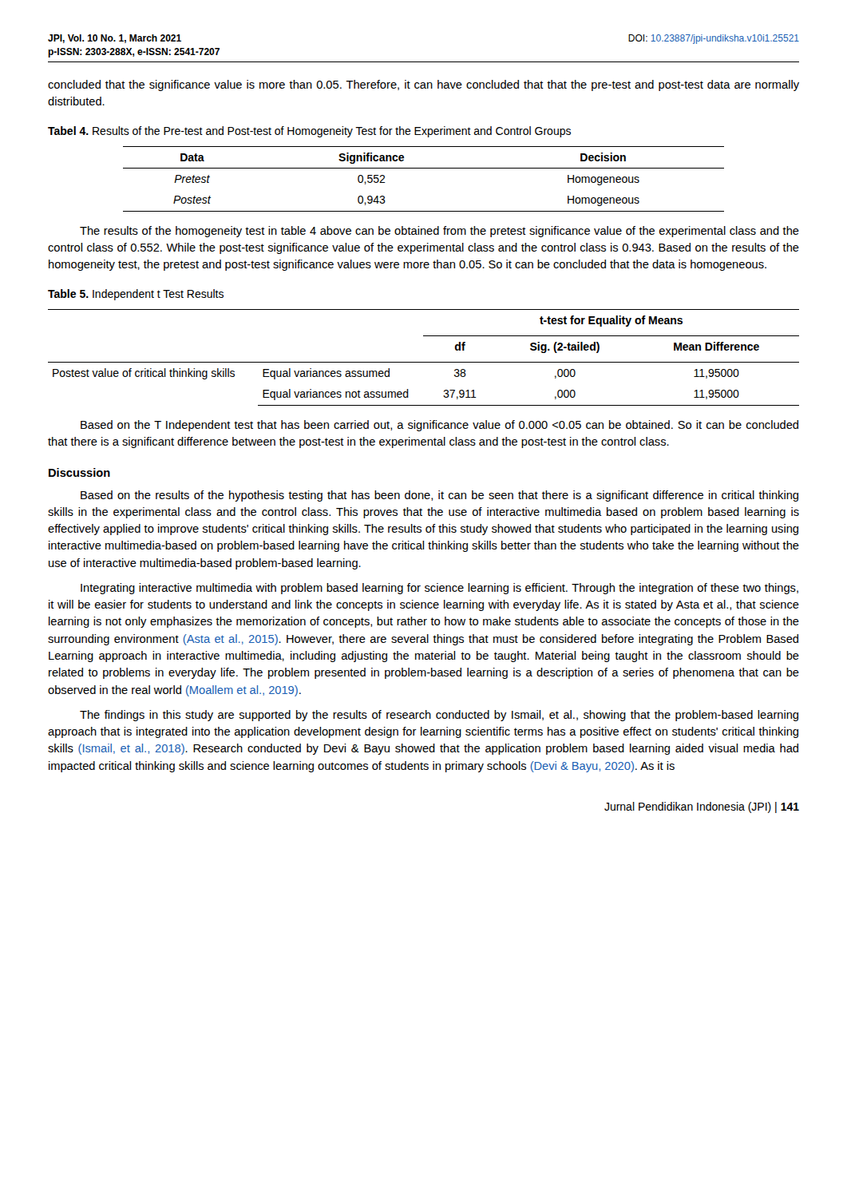JPI, Vol. 10 No. 1, March 2021
p-ISSN: 2303-288X, e-ISSN: 2541-7207
DOI: 10.23887/jpi-undiksha.v10i1.25521
concluded that the significance value is more than 0.05. Therefore, it can have concluded that that the pre-test and post-test data are normally distributed.
Tabel 4. Results of the Pre-test and Post-test of Homogeneity Test for the Experiment and Control Groups
| Data | Significance | Decision |
| --- | --- | --- |
| Pretest | 0,552 | Homogeneous |
| Postest | 0,943 | Homogeneous |
The results of the homogeneity test in table 4 above can be obtained from the pretest significance value of the experimental class and the control class of 0.552. While the post-test significance value of the experimental class and the control class is 0.943. Based on the results of the homogeneity test, the pretest and post-test significance values were more than 0.05. So it can be concluded that the data is homogeneous.
Table 5. Independent t Test Results
| | | t-test for Equality of Means |
| | | df | Sig. (2-tailed) | Mean Difference |
| Postest value of critical thinking skills | Equal variances assumed | 38 | ,000 | 11,95000 |
| Equal variances not assumed | 37,911 | ,000 | 11,95000 |
Based on the T Independent test that has been carried out, a significance value of 0.000 <0.05 can be obtained. So it can be concluded that there is a significant difference between the post-test in the experimental class and the post-test in the control class.
Discussion
Based on the results of the hypothesis testing that has been done, it can be seen that there is a significant difference in critical thinking skills in the experimental class and the control class. This proves that the use of interactive multimedia based on problem based learning is effectively applied to improve students' critical thinking skills. The results of this study showed that students who participated in the learning using interactive multimedia-based on problem-based learning have the critical thinking skills better than the students who take the learning without the use of interactive multimedia-based problem-based learning.
Integrating interactive multimedia with problem based learning for science learning is efficient. Through the integration of these two things, it will be easier for students to understand and link the concepts in science learning with everyday life. As it is stated by Asta et al., that science learning is not only emphasizes the memorization of concepts, but rather to how to make students able to associate the concepts of those in the surrounding environment (Asta et al., 2015). However, there are several things that must be considered before integrating the Problem Based Learning approach in interactive multimedia, including adjusting the material to be taught. Material being taught in the classroom should be related to problems in everyday life. The problem presented in problem-based learning is a description of a series of phenomena that can be observed in the real world (Moallem et al., 2019).
The findings in this study are supported by the results of research conducted by Ismail, et al., showing that the problem-based learning approach that is integrated into the application development design for learning scientific terms has a positive effect on students' critical thinking skills (Ismail, et al., 2018). Research conducted by Devi & Bayu showed that the application problem based learning aided visual media had impacted critical thinking skills and science learning outcomes of students in primary schools (Devi & Bayu, 2020). As it is
Jurnal Pendidikan Indonesia (JPI) | 141